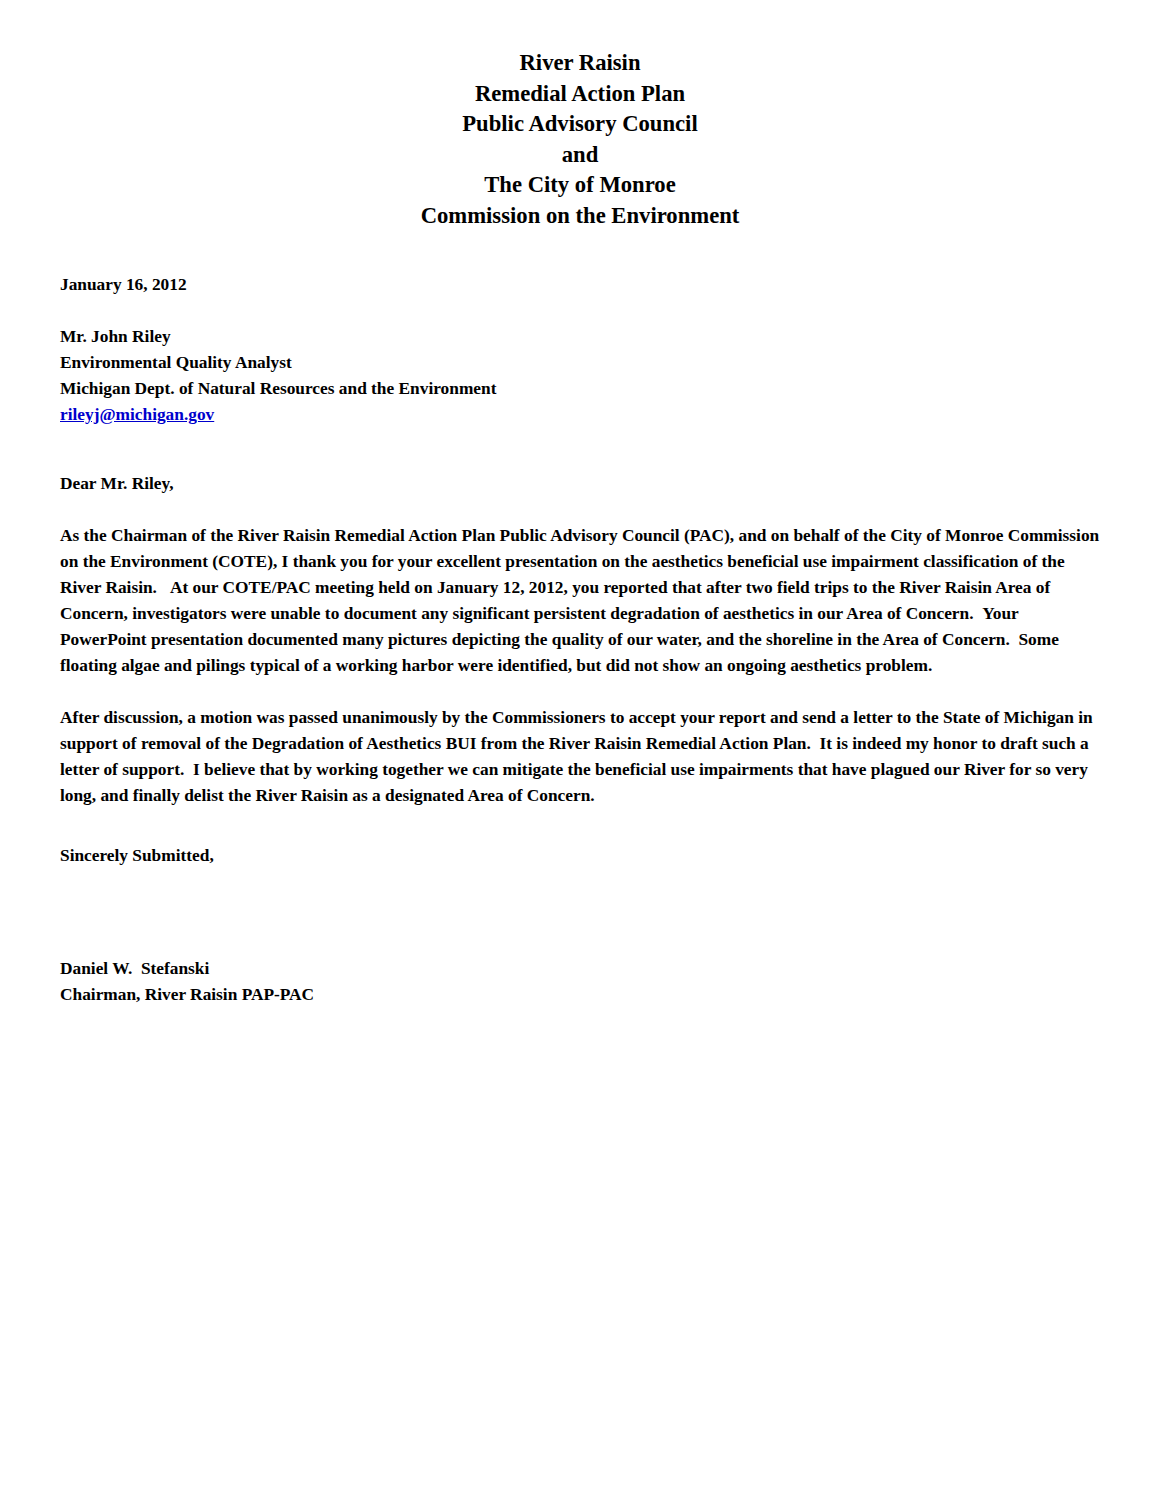River Raisin Remedial Action Plan Public Advisory Council and The City of Monroe Commission on the Environment
January 16, 2012
Mr. John Riley Environmental Quality Analyst Michigan Dept. of Natural Resources and the Environment rileyj@michigan.gov
Dear Mr. Riley,
As the Chairman of the River Raisin Remedial Action Plan Public Advisory Council (PAC), and on behalf of the City of Monroe Commission on the Environment (COTE), I thank you for your excellent presentation on the aesthetics beneficial use impairment classification of the River Raisin. At our COTE/PAC meeting held on January 12, 2012, you reported that after two field trips to the River Raisin Area of Concern, investigators were unable to document any significant persistent degradation of aesthetics in our Area of Concern. Your PowerPoint presentation documented many pictures depicting the quality of our water, and the shoreline in the Area of Concern. Some floating algae and pilings typical of a working harbor were identified, but did not show an ongoing aesthetics problem.
After discussion, a motion was passed unanimously by the Commissioners to accept your report and send a letter to the State of Michigan in support of removal of the Degradation of Aesthetics BUI from the River Raisin Remedial Action Plan. It is indeed my honor to draft such a letter of support. I believe that by working together we can mitigate the beneficial use impairments that have plagued our River for so very long, and finally delist the River Raisin as a designated Area of Concern.
Sincerely Submitted,
Daniel W. Stefanski Chairman, River Raisin PAP-PAC